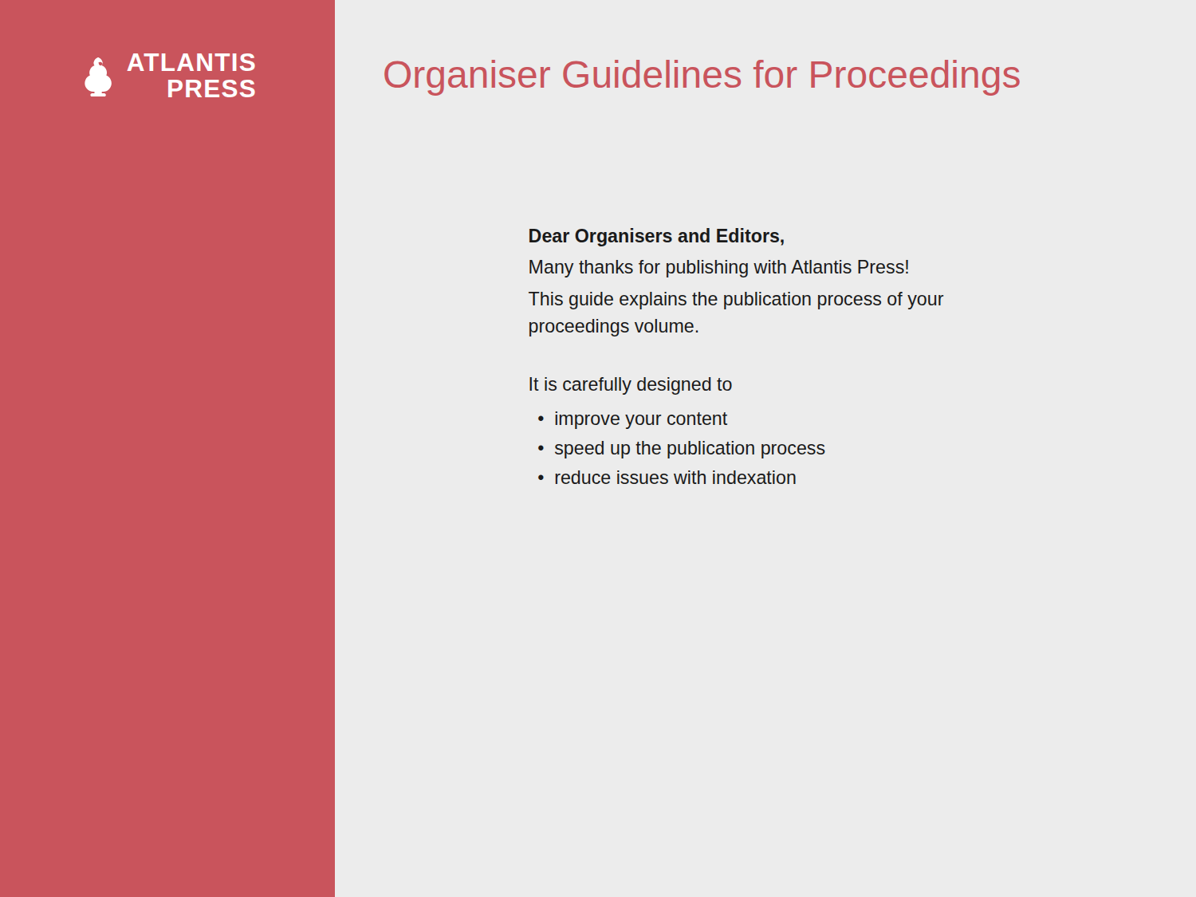ATLANTIS PRESS
Organiser Guidelines for Proceedings
Dear Organisers and Editors,
Many thanks for publishing with Atlantis Press!
This guide explains the publication process of your proceedings volume.
It is carefully designed to
improve your content
speed up the publication process
reduce issues with indexation